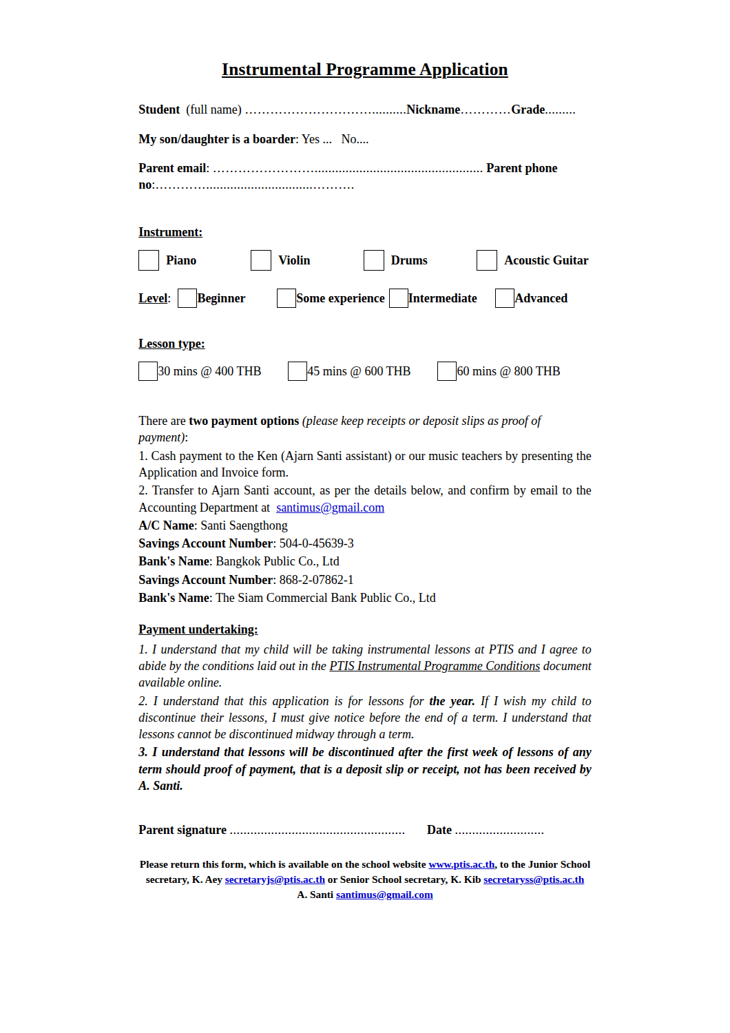Instrumental Programme Application
Student (full name) ………………………….......... Nickname…………Grade.........
My son/daughter is a boarder: Yes ... No....
Parent email: ……………………................................................. Parent phone no:…………...............................……….
Instrument:
| | Piano | | Violin | | Drums | | Acoustic Guitar |
| Level : | | Beginner | | Some experience | | Intermediate | | Advanced |
Lesson type:
| | 30 mins @ 400 THB | | 45 mins @ 600 THB | | 60 mins @ 800 THB |
There are two payment options (please keep receipts or deposit slips as proof of payment):
1. Cash payment to the Ken (Ajarn Santi assistant) or our music teachers by presenting the Application and Invoice form.
2. Transfer to Ajarn Santi account, as per the details below, and confirm by email to the Accounting Department at santimus@gmail.com
A/C Name: Santi Saengthong
Savings Account Number: 504-0-45639-3
Bank's Name: Bangkok Public Co., Ltd
Savings Account Number: 868-2-07862-1
Bank's Name: The Siam Commercial Bank Public Co., Ltd
Payment undertaking:
1. I understand that my child will be taking instrumental lessons at PTIS and I agree to abide by the conditions laid out in the PTIS Instrumental Programme Conditions document available online.
2. I understand that this application is for lessons for the year. If I wish my child to discontinue their lessons, I must give notice before the end of a term. I understand that lessons cannot be discontinued midway through a term.
3. I understand that lessons will be discontinued after the first week of lessons of any term should proof of payment, that is a deposit slip or receipt, not has been received by A. Santi.
Parent signature ................................................... Date ..........................
Please return this form, which is available on the school website www.ptis.ac.th, to the Junior School
secretary, K. Aey secretaryjs@ptis.ac.th or Senior School secretary, K. Kib secretaryss@ptis.ac.th
A. Santi santimus@gmail.com